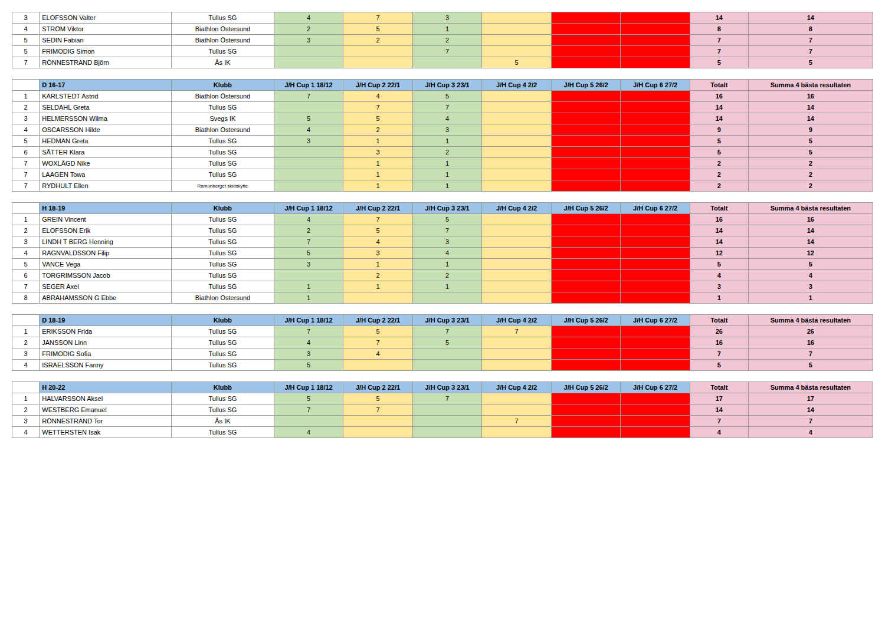| 3 | ELOFSSON Valter | Tullus SG | 4 | 7 | 3 | | | | 14 | 14 |
| 4 | STRÖM Viktor | Biathlon Östersund | 2 | 5 | 1 | | | | 8 | 8 |
| 5 | SEDIN Fabian | Biathlon Östersund | 3 | 2 | 2 | | | | 7 | 7 |
| 5 | FRIMODIG Simon | Tullus SG | | | 7 | | | | 7 | 7 |
| 7 | RÖNNESTRAND Björn | Ås IK | | | | 5 | | | 5 | 5 |
| | D 16-17 | Klubb | J/H Cup 1 18/12 | J/H Cup 2 22/1 | J/H Cup 3 23/1 | J/H Cup 4 2/2 | J/H Cup 5 26/2 | J/H Cup 6 27/2 | Totalt | Summa 4 bästa resultaten |
| 1 | KARLSTEDT Astrid | Biathlon Östersund | 7 | 4 | 5 | | | | 16 | 16 |
| 2 | SELDAHL Greta | Tullus SG | | 7 | 7 | | | | 14 | 14 |
| 3 | HELMERSSON Wilma | Svegs IK | 5 | 5 | 4 | | | | 14 | 14 |
| 4 | OSCARSSON Hilde | Biathlon Östersund | 4 | 2 | 3 | | | | 9 | 9 |
| 5 | HEDMAN Greta | Tullus SG | 3 | 1 | 1 | | | | 5 | 5 |
| 6 | SÄTTER Klara | Tullus SG | | 3 | 2 | | | | 5 | 5 |
| 7 | WOXLÄGD Nike | Tullus SG | | 1 | 1 | | | | 2 | 2 |
| 7 | LAAGEN Towa | Tullus SG | | 1 | 1 | | | | 2 | 2 |
| 7 | RYDHULT Ellen | Ramunberget skidskytte | | 1 | 1 | | | | 2 | 2 |
| | H 18-19 | Klubb | J/H Cup 1 18/12 | J/H Cup 2 22/1 | J/H Cup 3 23/1 | J/H Cup 4 2/2 | J/H Cup 5 26/2 | J/H Cup 6 27/2 | Totalt | Summa 4 bästa resultaten |
| 1 | GREIN Vincent | Tullus SG | 4 | 7 | 5 | | | | 16 | 16 |
| 2 | ELOFSSON Erik | Tullus SG | 2 | 5 | 7 | | | | 14 | 14 |
| 3 | LINDH T BERG Henning | Tullus SG | 7 | 4 | 3 | | | | 14 | 14 |
| 4 | RAGNVALDSSON Filip | Tullus SG | 5 | 3 | 4 | | | | 12 | 12 |
| 5 | VANCE Vega | Tullus SG | 3 | 1 | 1 | | | | 5 | 5 |
| 6 | TORGRIMSSON Jacob | Tullus SG | | 2 | 2 | | | | 4 | 4 |
| 7 | SEGER Axel | Tullus SG | 1 | 1 | 1 | | | | 3 | 3 |
| 8 | ABRAHAMSSON G Ebbe | Biathlon Östersund | 1 | | | | | | 1 | 1 |
| | D 18-19 | Klubb | J/H Cup 1 18/12 | J/H Cup 2 22/1 | J/H Cup 3 23/1 | J/H Cup 4 2/2 | J/H Cup 5 26/2 | J/H Cup 6 27/2 | Totalt | Summa 4 bästa resultaten |
| 1 | ERIKSSON Frida | Tullus SG | 7 | 5 | 7 | 7 | | | 26 | 26 |
| 2 | JANSSON Linn | Tullus SG | 4 | 7 | 5 | | | | 16 | 16 |
| 3 | FRIMODIG Sofia | Tullus SG | 3 | 4 | | | | | 7 | 7 |
| 4 | ISRAELSSON Fanny | Tullus SG | 5 | | | | | | 5 | 5 |
| | H 20-22 | Klubb | J/H Cup 1 18/12 | J/H Cup 2 22/1 | J/H Cup 3 23/1 | J/H Cup 4 2/2 | J/H Cup 5 26/2 | J/H Cup 6 27/2 | Totalt | Summa 4 bästa resultaten |
| 1 | HALVARSSON Aksel | Tullus SG | 5 | 5 | 7 | | | | 17 | 17 |
| 2 | WESTBERG Emanuel | Tullus SG | 7 | 7 | | | | | 14 | 14 |
| 3 | RÖNNESTRAND Tor | Ås IK | | | | 7 | | | 7 | 7 |
| 4 | WETTERSTEN Isak | Tullus SG | 4 | | | | | | 4 | 4 |